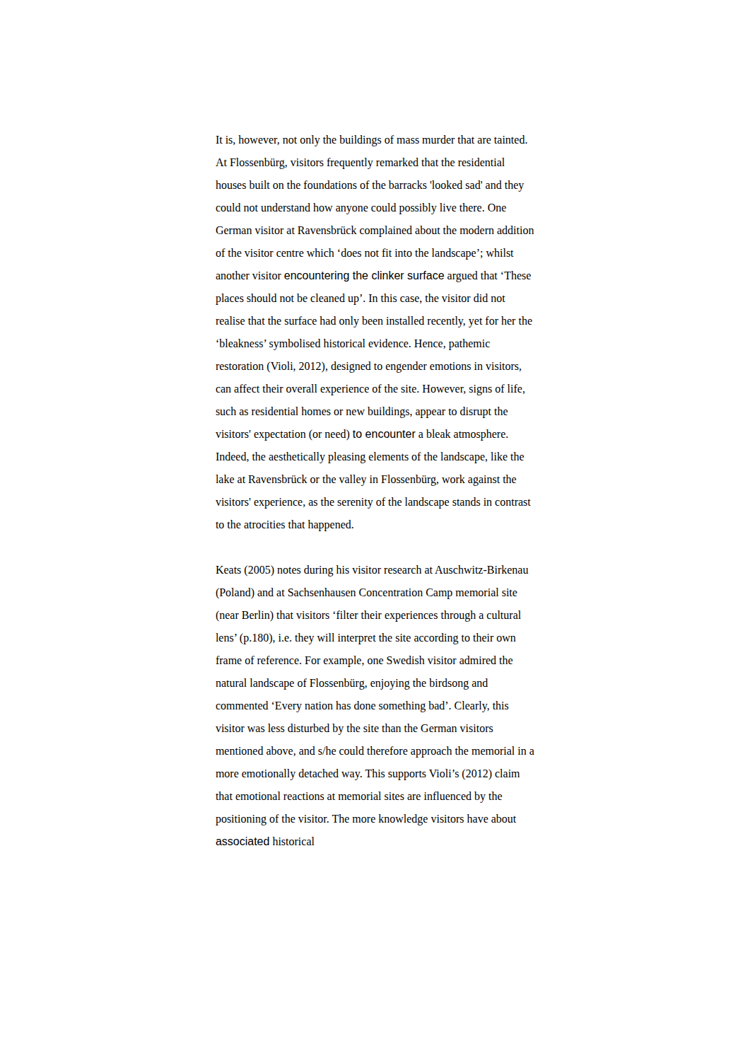It is, however, not only the buildings of mass murder that are tainted. At Flossenbürg, visitors frequently remarked that the residential houses built on the foundations of the barracks 'looked sad' and they could not understand how anyone could possibly live there. One German visitor at Ravensbrück complained about the modern addition of the visitor centre which ‘does not fit into the landscape’; whilst another visitor encountering the clinker surface argued that ‘These places should not be cleaned up’. In this case, the visitor did not realise that the surface had only been installed recently, yet for her the ‘bleakness’ symbolised historical evidence. Hence, pathemic restoration (Violi, 2012), designed to engender emotions in visitors, can affect their overall experience of the site. However, signs of life, such as residential homes or new buildings, appear to disrupt the visitors' expectation (or need) to encounter a bleak atmosphere. Indeed, the aesthetically pleasing elements of the landscape, like the lake at Ravensbrück or the valley in Flossenbürg, work against the visitors' experience, as the serenity of the landscape stands in contrast to the atrocities that happened.
Keats (2005) notes during his visitor research at Auschwitz-Birkenau (Poland) and at Sachsenhausen Concentration Camp memorial site (near Berlin) that visitors ‘filter their experiences through a cultural lens’ (p.180), i.e. they will interpret the site according to their own frame of reference. For example, one Swedish visitor admired the natural landscape of Flossenbürg, enjoying the birdsong and commented ‘Every nation has done something bad’. Clearly, this visitor was less disturbed by the site than the German visitors mentioned above, and s/he could therefore approach the memorial in a more emotionally detached way. This supports Violi’s (2012) claim that emotional reactions at memorial sites are influenced by the positioning of the visitor. The more knowledge visitors have about associated historical